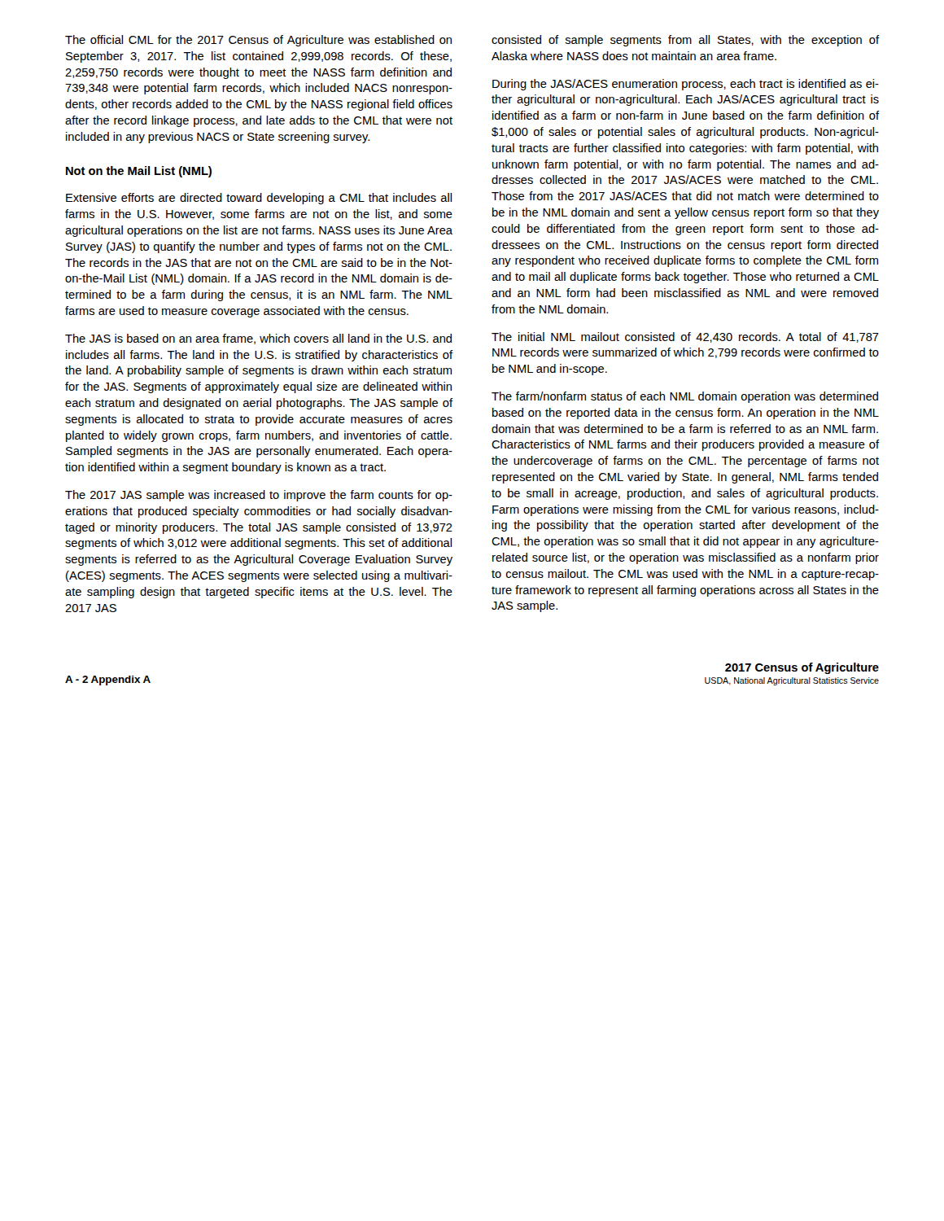The official CML for the 2017 Census of Agriculture was established on September 3, 2017. The list contained 2,999,098 records. Of these, 2,259,750 records were thought to meet the NASS farm definition and 739,348 were potential farm records, which included NACS nonrespondents, other records added to the CML by the NASS regional field offices after the record linkage process, and late adds to the CML that were not included in any previous NACS or State screening survey.
Not on the Mail List (NML)
Extensive efforts are directed toward developing a CML that includes all farms in the U.S. However, some farms are not on the list, and some agricultural operations on the list are not farms. NASS uses its June Area Survey (JAS) to quantify the number and types of farms not on the CML. The records in the JAS that are not on the CML are said to be in the Not-on-the-Mail List (NML) domain. If a JAS record in the NML domain is determined to be a farm during the census, it is an NML farm. The NML farms are used to measure coverage associated with the census.
The JAS is based on an area frame, which covers all land in the U.S. and includes all farms. The land in the U.S. is stratified by characteristics of the land. A probability sample of segments is drawn within each stratum for the JAS. Segments of approximately equal size are delineated within each stratum and designated on aerial photographs. The JAS sample of segments is allocated to strata to provide accurate measures of acres planted to widely grown crops, farm numbers, and inventories of cattle. Sampled segments in the JAS are personally enumerated. Each operation identified within a segment boundary is known as a tract.
The 2017 JAS sample was increased to improve the farm counts for operations that produced specialty commodities or had socially disadvantaged or minority producers. The total JAS sample consisted of 13,972 segments of which 3,012 were additional segments. This set of additional segments is referred to as the Agricultural Coverage Evaluation Survey (ACES) segments. The ACES segments were selected using a multivariate sampling design that targeted specific items at the U.S. level. The 2017 JAS
consisted of sample segments from all States, with the exception of Alaska where NASS does not maintain an area frame.
During the JAS/ACES enumeration process, each tract is identified as either agricultural or non-agricultural. Each JAS/ACES agricultural tract is identified as a farm or non-farm in June based on the farm definition of $1,000 of sales or potential sales of agricultural products. Non-agricultural tracts are further classified into categories: with farm potential, with unknown farm potential, or with no farm potential. The names and addresses collected in the 2017 JAS/ACES were matched to the CML. Those from the 2017 JAS/ACES that did not match were determined to be in the NML domain and sent a yellow census report form so that they could be differentiated from the green report form sent to those addressees on the CML. Instructions on the census report form directed any respondent who received duplicate forms to complete the CML form and to mail all duplicate forms back together. Those who returned a CML and an NML form had been misclassified as NML and were removed from the NML domain.
The initial NML mailout consisted of 42,430 records. A total of 41,787 NML records were summarized of which 2,799 records were confirmed to be NML and in-scope.
The farm/nonfarm status of each NML domain operation was determined based on the reported data in the census form. An operation in the NML domain that was determined to be a farm is referred to as an NML farm. Characteristics of NML farms and their producers provided a measure of the undercoverage of farms on the CML. The percentage of farms not represented on the CML varied by State. In general, NML farms tended to be small in acreage, production, and sales of agricultural products. Farm operations were missing from the CML for various reasons, including the possibility that the operation started after development of the CML, the operation was so small that it did not appear in any agriculture-related source list, or the operation was misclassified as a nonfarm prior to census mailout. The CML was used with the NML in a capture-recapture framework to represent all farming operations across all States in the JAS sample.
A - 2 Appendix A
2017 Census of Agriculture
USDA, National Agricultural Statistics Service